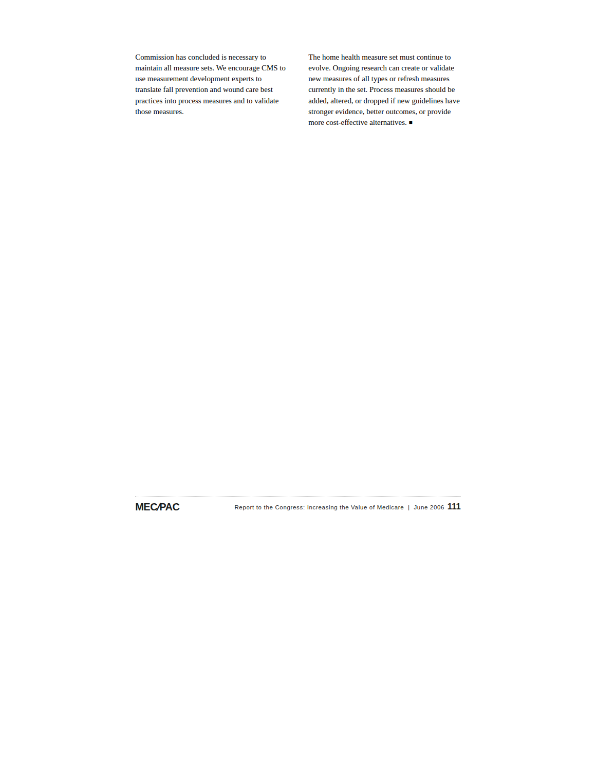Commission has concluded is necessary to maintain all measure sets. We encourage CMS to use measurement development experts to translate fall prevention and wound care best practices into process measures and to validate those measures.
The home health measure set must continue to evolve. Ongoing research can create or validate new measures of all types or refresh measures currently in the set. Process measures should be added, altered, or dropped if new guidelines have stronger evidence, better outcomes, or provide more cost-effective alternatives. ■
MEC/PAC
Report to the Congress: Increasing the Value of Medicare | June 2006111